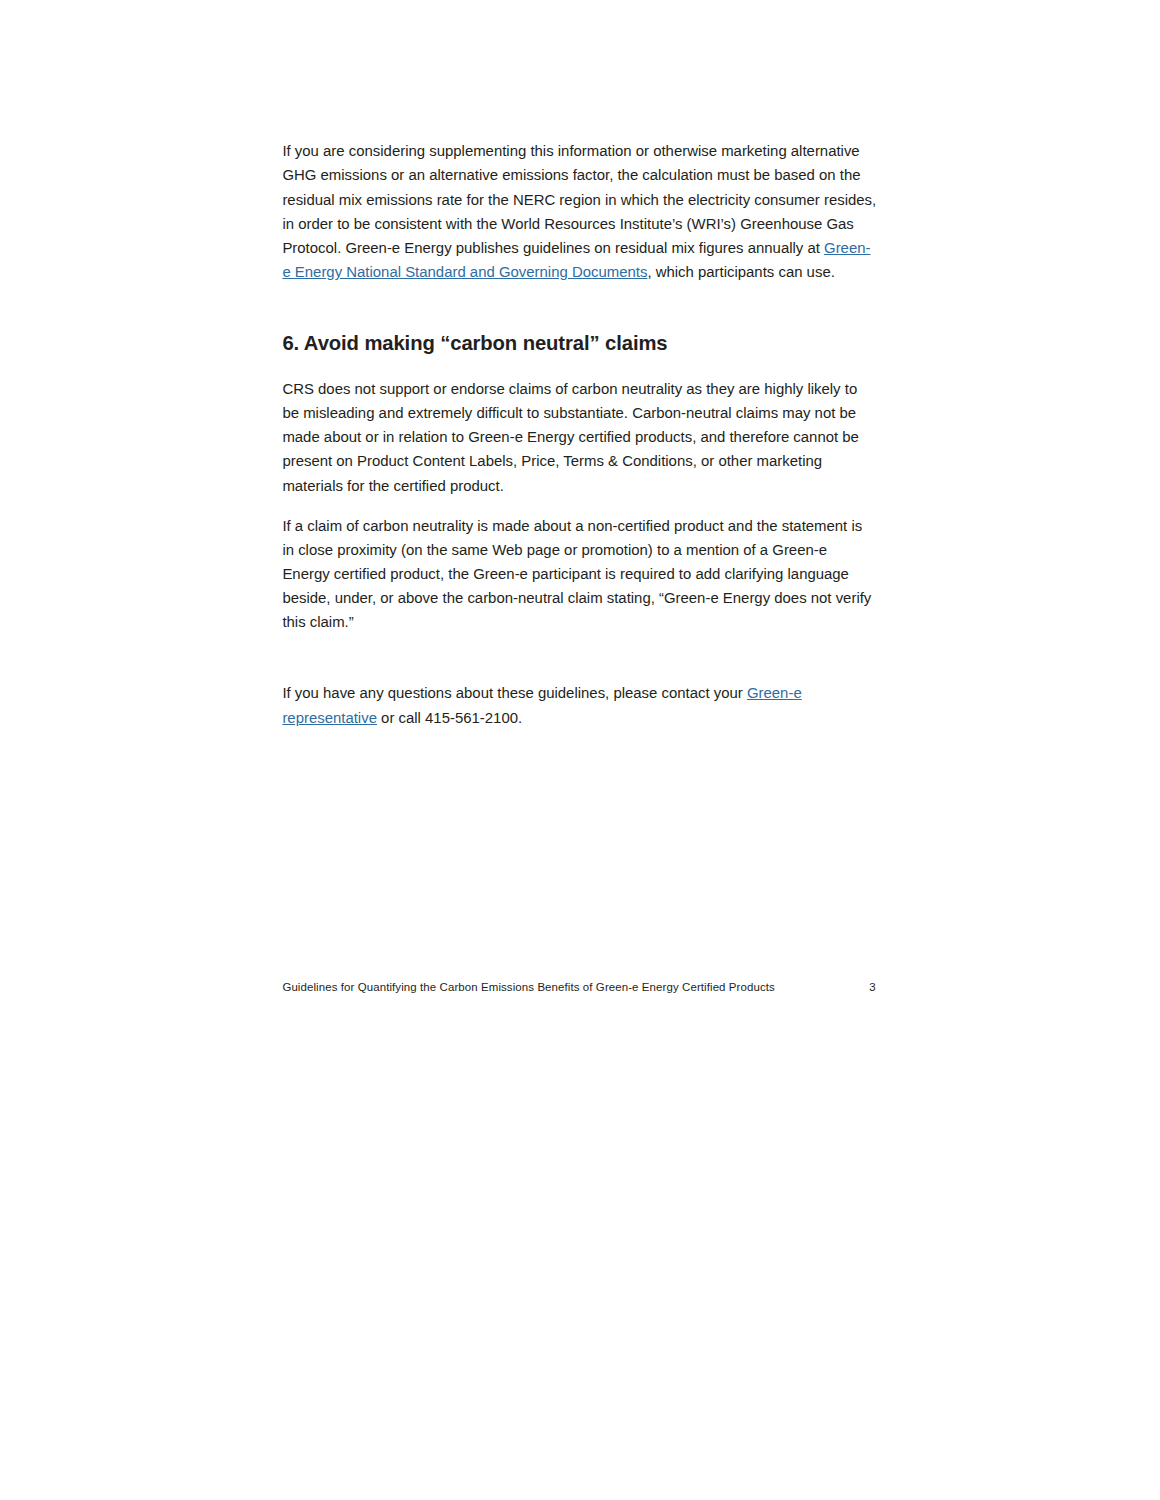If you are considering supplementing this information or otherwise marketing alternative GHG emissions or an alternative emissions factor, the calculation must be based on the residual mix emissions rate for the NERC region in which the electricity consumer resides, in order to be consistent with the World Resources Institute’s (WRI’s) Greenhouse Gas Protocol. Green-e Energy publishes guidelines on residual mix figures annually at Green-e Energy National Standard and Governing Documents, which participants can use.
6. Avoid making “carbon neutral” claims
CRS does not support or endorse claims of carbon neutrality as they are highly likely to be misleading and extremely difficult to substantiate. Carbon-neutral claims may not be made about or in relation to Green-e Energy certified products, and therefore cannot be present on Product Content Labels, Price, Terms & Conditions, or other marketing materials for the certified product.
If a claim of carbon neutrality is made about a non-certified product and the statement is in close proximity (on the same Web page or promotion) to a mention of a Green-e Energy certified product, the Green-e participant is required to add clarifying language beside, under, or above the carbon-neutral claim stating, “Green-e Energy does not verify this claim.”
If you have any questions about these guidelines, please contact your Green-e representative or call 415-561-2100.
Guidelines for Quantifying the Carbon Emissions Benefits of Green-e Energy Certified Products 3